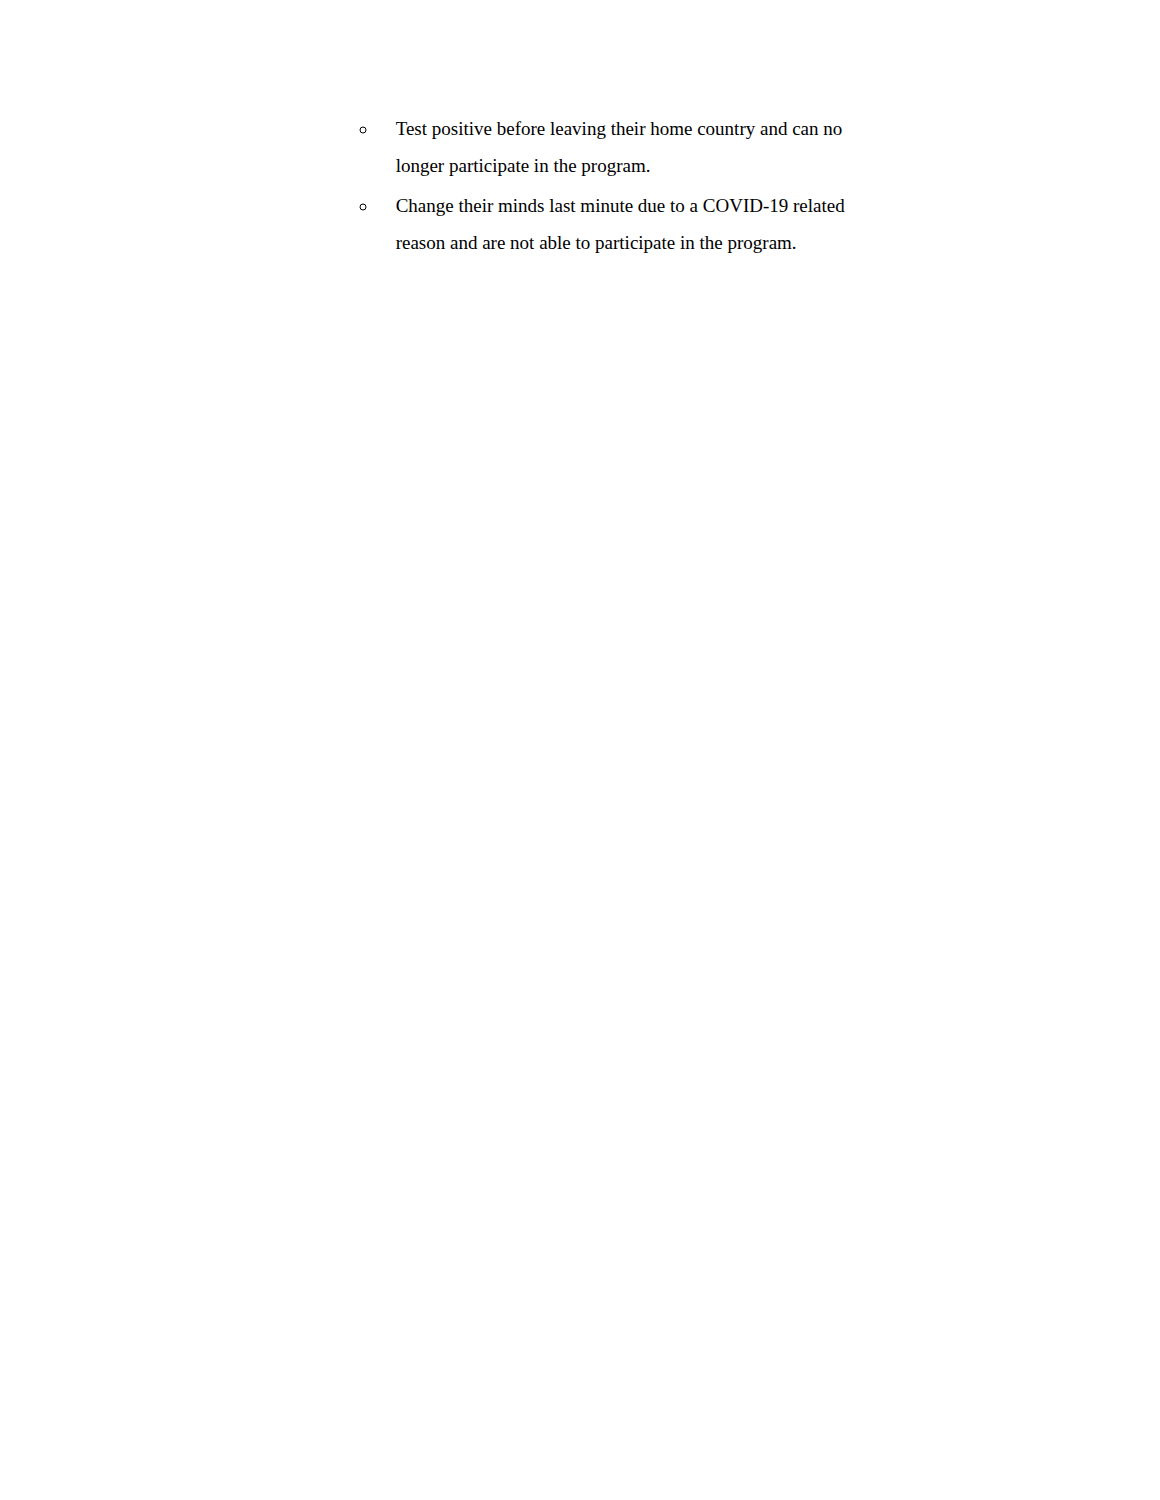Test positive before leaving their home country and can no longer participate in the program.
Change their minds last minute due to a COVID-19 related reason and are not able to participate in the program.